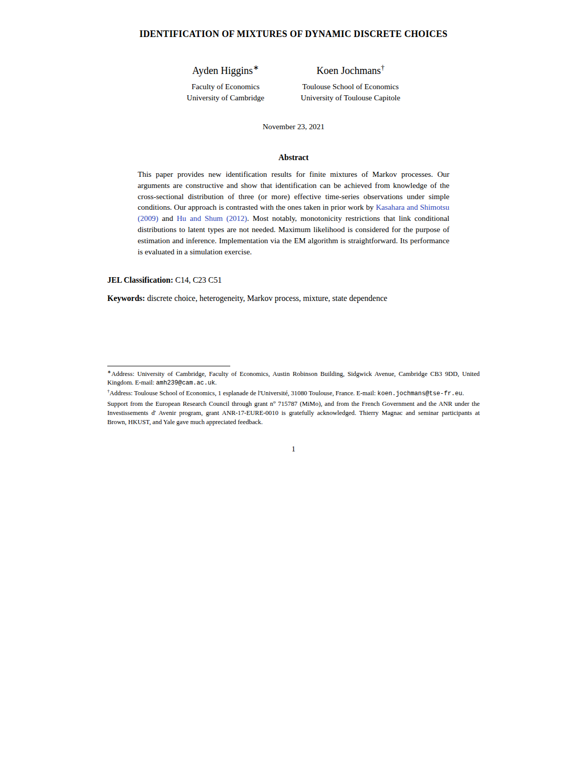IDENTIFICATION OF MIXTURES OF DYNAMIC DISCRETE CHOICES
Ayden Higgins∗
Faculty of Economics
University of Cambridge
Koen Jochmans†
Toulouse School of Economics
University of Toulouse Capitole
November 23, 2021
Abstract
This paper provides new identification results for finite mixtures of Markov processes. Our arguments are constructive and show that identification can be achieved from knowledge of the cross-sectional distribution of three (or more) effective time-series observations under simple conditions. Our approach is contrasted with the ones taken in prior work by Kasahara and Shimotsu (2009) and Hu and Shum (2012). Most notably, monotonicity restrictions that link conditional distributions to latent types are not needed. Maximum likelihood is considered for the purpose of estimation and inference. Implementation via the EM algorithm is straightforward. Its performance is evaluated in a simulation exercise.
JEL Classification: C14, C23 C51
Keywords: discrete choice, heterogeneity, Markov process, mixture, state dependence
∗Address: University of Cambridge, Faculty of Economics, Austin Robinson Building, Sidgwick Avenue, Cambridge CB3 9DD, United Kingdom. E-mail: amh239@cam.ac.uk.
†Address: Toulouse School of Economics, 1 esplanade de l'Université, 31080 Toulouse, France. E-mail: koen.jochmans@tse-fr.eu.
Support from the European Research Council through grant no 715787 (MiMo), and from the French Government and the ANR under the Investissements d' Avenir program, grant ANR-17-EURE-0010 is gratefully acknowledged. Thierry Magnac and seminar participants at Brown, HKUST, and Yale gave much appreciated feedback.
1